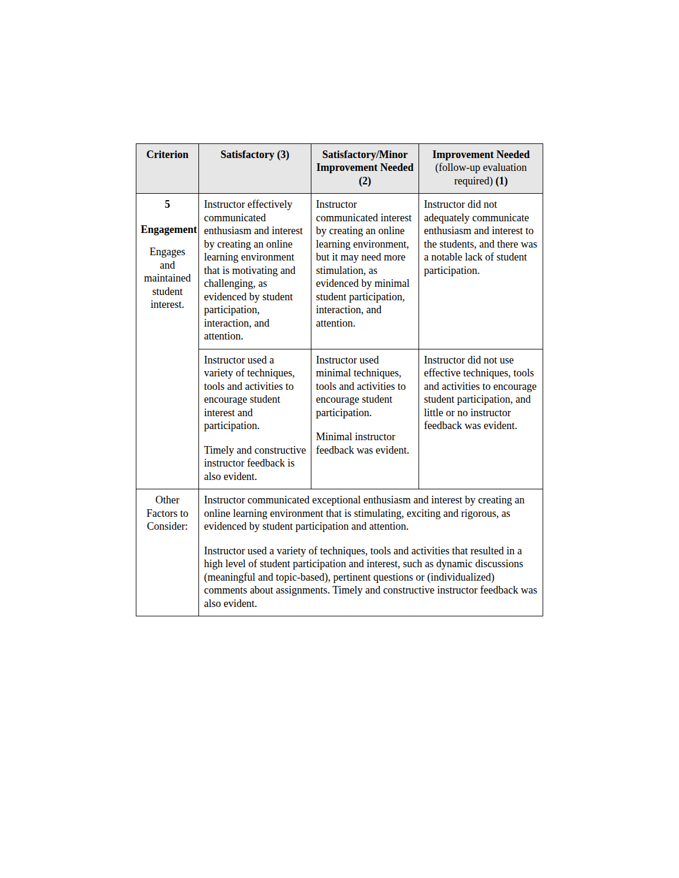| Criterion | Satisfactory (3) | Satisfactory/Minor Improvement Needed (2) | Improvement Needed (follow-up evaluation required) (1) |
| --- | --- | --- | --- |
| 5 Engagement Engages and maintained student interest. | Instructor effectively communicated enthusiasm and interest by creating an online learning environment that is motivating and challenging, as evidenced by student participation, interaction, and attention. | Instructor communicated interest by creating an online learning environment, but it may need more stimulation, as evidenced by minimal student participation, interaction, and attention. | Instructor did not adequately communicate enthusiasm and interest to the students, and there was a notable lack of student participation. |
| Instructor used a variety of techniques, tools and activities to encourage student interest and participation. Timely and constructive instructor feedback is also evident. | Instructor used minimal techniques, tools and activities to encourage student participation. Minimal instructor feedback was evident. | Instructor did not use effective techniques, tools and activities to encourage student participation, and little or no instructor feedback was evident. |
| Other Factors to Consider: | Instructor communicated exceptional enthusiasm and interest by creating an online learning environment that is stimulating, exciting and rigorous, as evidenced by student participation and attention. Instructor used a variety of techniques, tools and activities that resulted in a high level of student participation and interest, such as dynamic discussions (meaningful and topic-based), pertinent questions or (individualized) comments about assignments. Timely and constructive instructor feedback was also evident. |